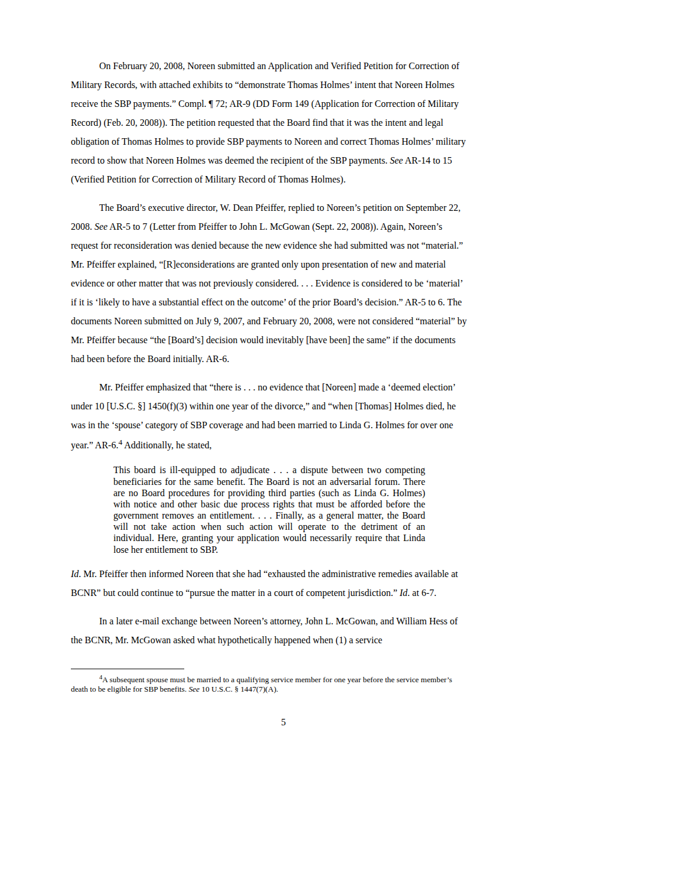On February 20, 2008, Noreen submitted an Application and Verified Petition for Correction of Military Records, with attached exhibits to “demonstrate Thomas Holmes’ intent that Noreen Holmes receive the SBP payments.” Compl. ¶ 72; AR-9 (DD Form 149 (Application for Correction of Military Record) (Feb. 20, 2008)). The petition requested that the Board find that it was the intent and legal obligation of Thomas Holmes to provide SBP payments to Noreen and correct Thomas Holmes’ military record to show that Noreen Holmes was deemed the recipient of the SBP payments. See AR-14 to 15 (Verified Petition for Correction of Military Record of Thomas Holmes).
The Board’s executive director, W. Dean Pfeiffer, replied to Noreen’s petition on September 22, 2008. See AR-5 to 7 (Letter from Pfeiffer to John L. McGowan (Sept. 22, 2008)). Again, Noreen’s request for reconsideration was denied because the new evidence she had submitted was not “material.” Mr. Pfeiffer explained, “[R]econsiderations are granted only upon presentation of new and material evidence or other matter that was not previously considered. . . . Evidence is considered to be ‘material’ if it is ‘likely to have a substantial effect on the outcome’ of the prior Board’s decision.” AR-5 to 6. The documents Noreen submitted on July 9, 2007, and February 20, 2008, were not considered “material” by Mr. Pfeiffer because “the [Board’s] decision would inevitably [have been] the same” if the documents had been before the Board initially. AR-6.
Mr. Pfeiffer emphasized that “there is . . . no evidence that [Noreen] made a ‘deemed election’ under 10 [U.S.C. §] 1450(f)(3) within one year of the divorce,” and “when [Thomas] Holmes died, he was in the ‘spouse’ category of SBP coverage and had been married to Linda G. Holmes for over one year.” AR-6.4 Additionally, he stated,
This board is ill-equipped to adjudicate . . . a dispute between two competing beneficiaries for the same benefit. The Board is not an adversarial forum. There are no Board procedures for providing third parties (such as Linda G. Holmes) with notice and other basic due process rights that must be afforded before the government removes an entitlement. . . . Finally, as a general matter, the Board will not take action when such action will operate to the detriment of an individual. Here, granting your application would necessarily require that Linda lose her entitlement to SBP.
Id. Mr. Pfeiffer then informed Noreen that she had “exhausted the administrative remedies available at BCNR” but could continue to “pursue the matter in a court of competent jurisdiction.” Id. at 6-7.
In a later e-mail exchange between Noreen’s attorney, John L. McGowan, and William Hess of the BCNR, Mr. McGowan asked what hypothetically happened when (1) a service
4A subsequent spouse must be married to a qualifying service member for one year before the service member’s death to be eligible for SBP benefits. See 10 U.S.C. § 1447(7)(A).
5